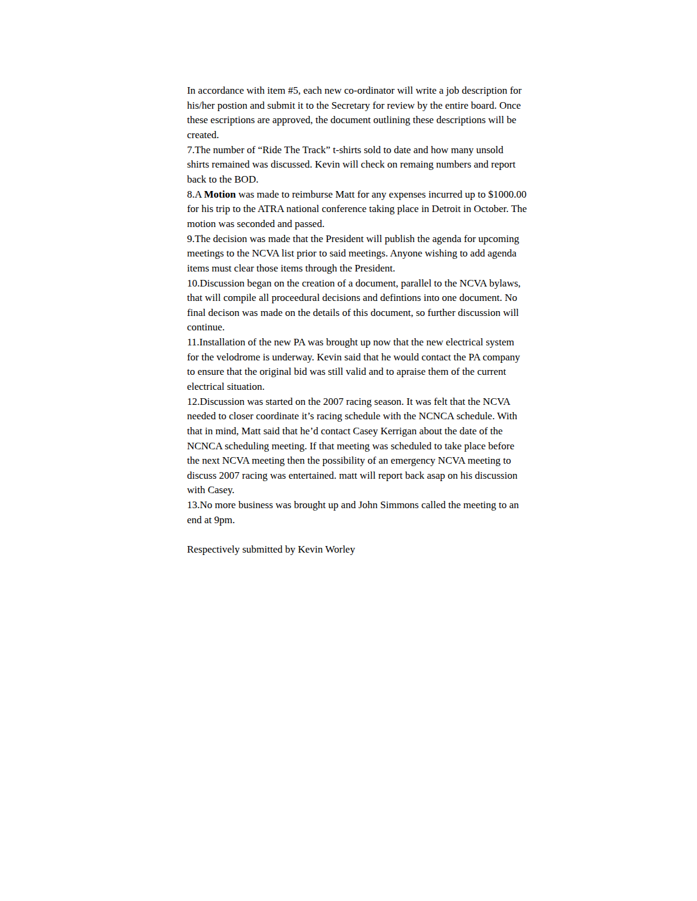In accordance with item #5, each new co-ordinator will write a job description for his/her postion and submit it to the Secretary for review by the entire board. Once these escriptions are approved, the document outlining these descriptions will be created.
7.The number of “Ride The Track” t-shirts sold to date and how many unsold shirts remained was discussed. Kevin will check on remaing numbers and report back to the BOD.
8.A Motion was made to reimburse Matt for any expenses incurred up to $1000.00 for his trip to the ATRA national conference taking place in Detroit in October. The motion was seconded and passed.
9.The decision was made that the President will publish the agenda for upcoming meetings to the NCVA list prior to said meetings. Anyone wishing to add agenda items must clear those items through the President.
10.Discussion began on the creation of a document, parallel to the NCVA bylaws, that will compile all proceedural decisions and defintions into one document. No final decison was made on the details of this document, so further discussion will continue.
11.Installation of the new PA was brought up now that the new electrical system for the velodrome is underway. Kevin said that he would contact the PA company to ensure that the original bid was still valid and to apraise them of the current electrical situation.
12.Discussion was started on the 2007 racing season. It was felt that the NCVA needed to closer coordinate it’s racing schedule with the NCNCA schedule. With that in mind, Matt said that he’d contact Casey Kerrigan about the date of the NCNCA scheduling meeting. If that meeting was scheduled to take place before the next NCVA meeting then the possibility of an emergency NCVA meeting to discuss 2007 racing was entertained. matt will report back asap on his discussion with Casey.
13.No more business was brought up and John Simmons called the meeting to an end at 9pm.
Respectively submitted by Kevin Worley